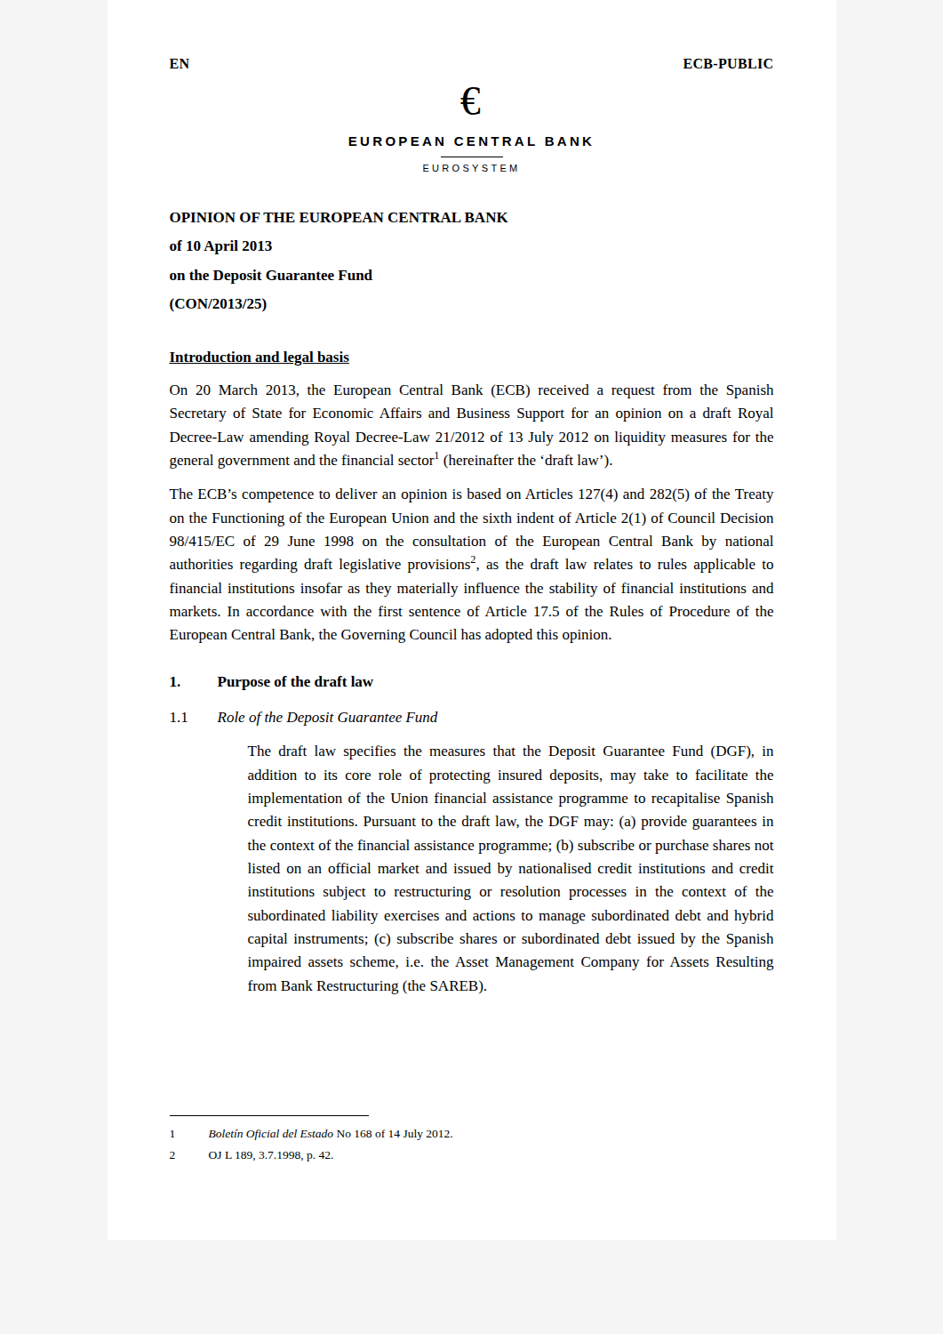EN ECB-PUBLIC
€
EUROPEAN CENTRAL BANK
EUROSYSTEM
OPINION OF THE EUROPEAN CENTRAL BANK
of 10 April 2013
on the Deposit Guarantee Fund
(CON/2013/25)
Introduction and legal basis
On 20 March 2013, the European Central Bank (ECB) received a request from the Spanish Secretary of State for Economic Affairs and Business Support for an opinion on a draft Royal Decree-Law amending Royal Decree-Law 21/2012 of 13 July 2012 on liquidity measures for the general government and the financial sector1 (hereinafter the ‘draft law’).
The ECB’s competence to deliver an opinion is based on Articles 127(4) and 282(5) of the Treaty on the Functioning of the European Union and the sixth indent of Article 2(1) of Council Decision 98/415/EC of 29 June 1998 on the consultation of the European Central Bank by national authorities regarding draft legislative provisions2, as the draft law relates to rules applicable to financial institutions insofar as they materially influence the stability of financial institutions and markets. In accordance with the first sentence of Article 17.5 of the Rules of Procedure of the European Central Bank, the Governing Council has adopted this opinion.
1.
Purpose of the draft law
1.1
Role of the Deposit Guarantee Fund
The draft law specifies the measures that the Deposit Guarantee Fund (DGF), in addition to its core role of protecting insured deposits, may take to facilitate the implementation of the Union financial assistance programme to recapitalise Spanish credit institutions. Pursuant to the draft law, the DGF may: (a) provide guarantees in the context of the financial assistance programme; (b) subscribe or purchase shares not listed on an official market and issued by nationalised credit institutions and credit institutions subject to restructuring or resolution processes in the context of the subordinated liability exercises and actions to manage subordinated debt and hybrid capital instruments; (c) subscribe shares or subordinated debt issued by the Spanish impaired assets scheme, i.e. the Asset Management Company for Assets Resulting from Bank Restructuring (the SAREB).
1 Boletín Oficial del Estado No 168 of 14 July 2012.
2 OJ L 189, 3.7.1998, p. 42.